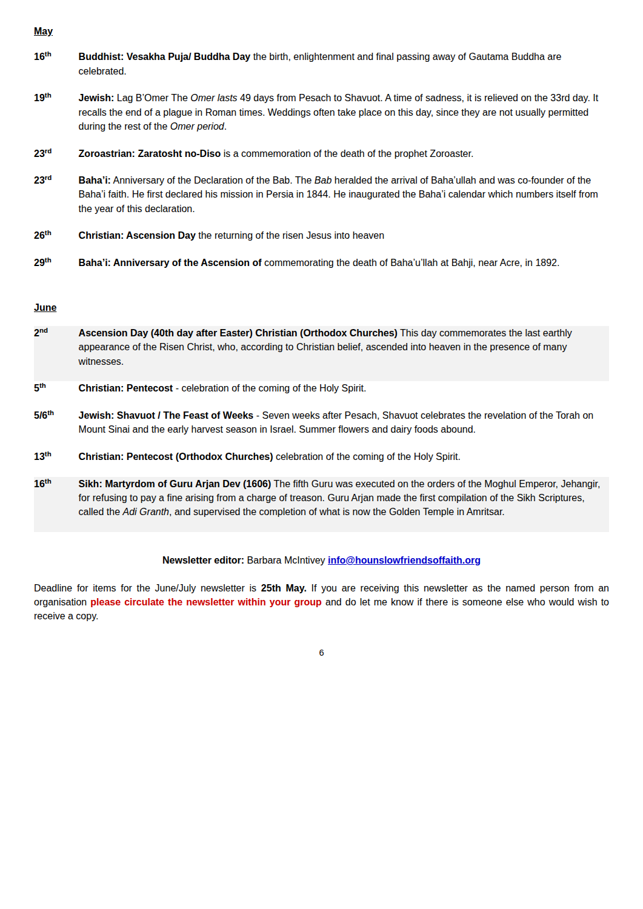May
| 16 th | Buddhist: Vesakha Puja/ Buddha Day the birth, enlightenment and final passing away of Gautama Buddha are celebrated. |
| 19 th | Jewish: Lag B’Omer The Omer lasts 49 days from Pesach to Shavuot. A time of sadness, it is relieved on the 33rd day. It recalls the end of a plague in Roman times. Weddings often take place on this day, since they are not usually permitted during the rest of the Omer period . |
| 23 rd | Zoroastrian: Zaratosht no-Diso is a commemoration of the death of the prophet Zoroaster. |
| 23 rd | Baha’i: Anniversary of the Declaration of the Bab. The Bab heralded the arrival of Baha’ullah and was co-founder of the Baha’i faith. He first declared his mission in Persia in 1844. He inaugurated the Baha’i calendar which numbers itself from the year of this declaration. |
| 26 th | Christian: Ascension Day the returning of the risen Jesus into heaven |
| 29 th | Baha’i: Anniversary of the Ascension of commemorating the death of Baha’u’llah at Bahji, near Acre, in 1892. |
June
| 2 nd | Ascension Day (40th day after Easter) Christian (Orthodox Churches) This day commemorates the last earthly appearance of the Risen Christ, who, according to Christian belief, ascended into heaven in the presence of many witnesses. |
| 5 th | Christian: Pentecost - celebration of the coming of the Holy Spirit. |
| 5/6 th | Jewish: Shavuot / The Feast of Weeks - Seven weeks after Pesach, Shavuot celebrates the revelation of the Torah on Mount Sinai and the early harvest season in Israel. Summer flowers and dairy foods abound. |
| 13 th | Christian: Pentecost (Orthodox Churches) celebration of the coming of the Holy Spirit. |
| 16 th | Sikh: Martyrdom of Guru Arjan Dev (1606) The fifth Guru was executed on the orders of the Moghul Emperor, Jehangir, for refusing to pay a fine arising from a charge of treason. Guru Arjan made the first compilation of the Sikh Scriptures, called the Adi Granth , and supervised the completion of what is now the Golden Temple in Amritsar. |
Newsletter editor: Barbara McIntivey info@hounslowfriendsoffaith.org
Deadline for items for the June/July newsletter is 25th May. If you are receiving this newsletter as the named person from an organisation please circulate the newsletter within your group and do let me know if there is someone else who would wish to receive a copy.
6